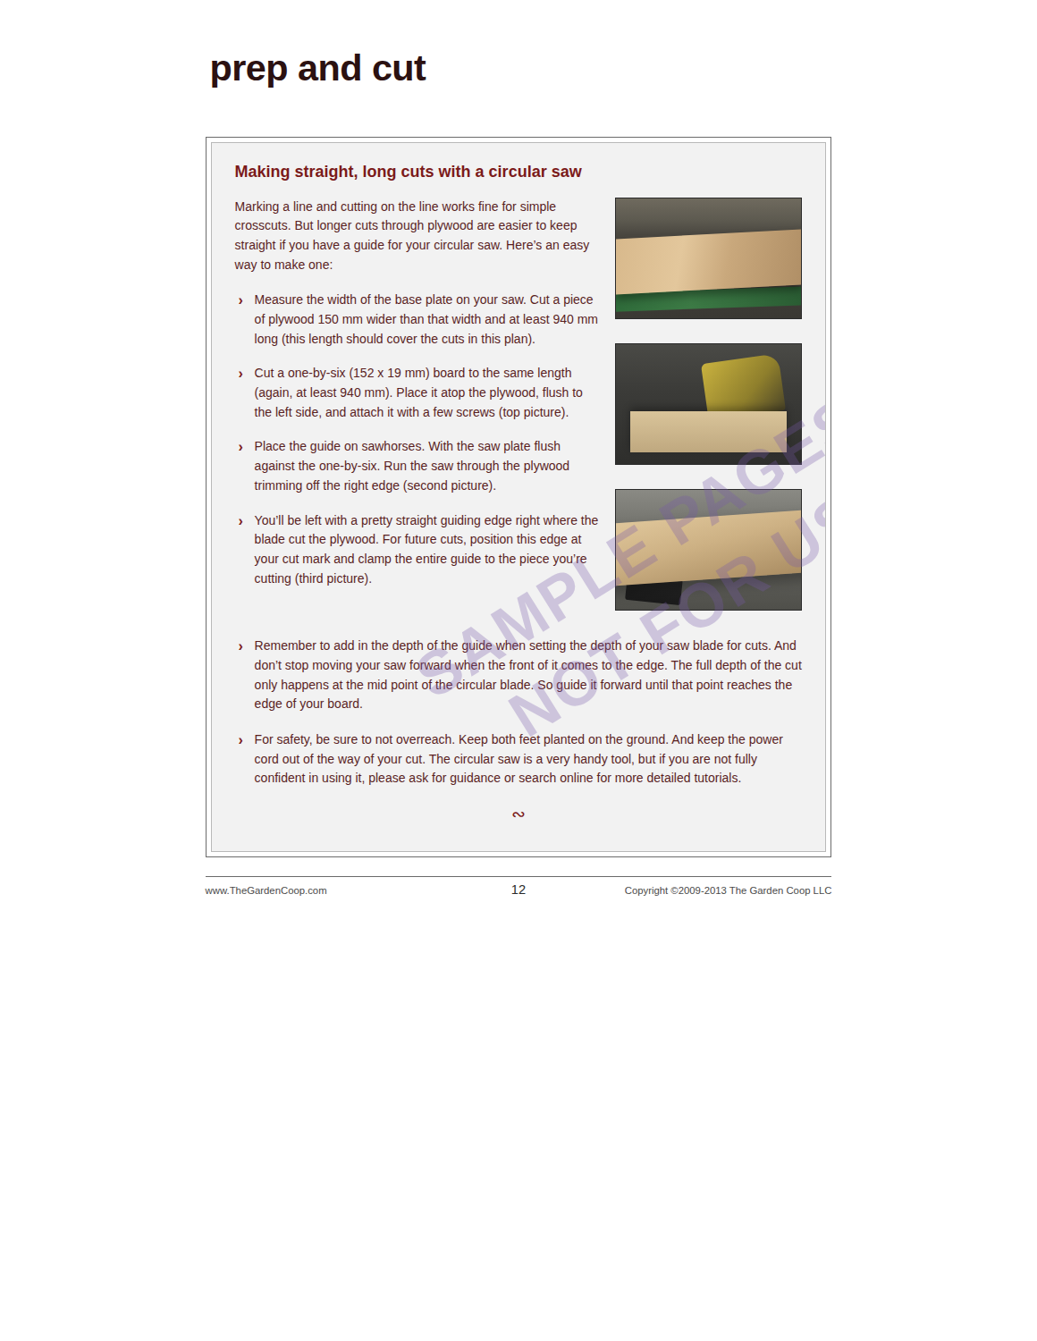prep and cut
SAMPLE PAGES
NOT FOR USE
Making straight, long cuts with a circular saw
Marking a line and cutting on the line works fine for simple crosscuts. But longer cuts through plywood are easier to keep straight if you have a guide for your circular saw. Here’s an easy way to make one:
Measure the width of the base plate on your saw. Cut a piece of plywood 150 mm wider than that width and at least 940 mm long (this length should cover the cuts in this plan).
Cut a one-by-six (152 x 19 mm) board to the same length (again, at least 940 mm). Place it atop the plywood, flush to the left side, and attach it with a few screws (top picture).
Place the guide on sawhorses. With the saw plate flush against the one-by-six. Run the saw through the plywood trimming off the right edge (second picture).
You’ll be left with a pretty straight guiding edge right where the blade cut the plywood. For future cuts, position this edge at your cut mark and clamp the entire guide to the piece you’re cutting (third picture).
Remember to add in the depth of the guide when setting the depth of your saw blade for cuts. And don’t stop moving your saw forward when the front of it comes to the edge. The full depth of the cut only happens at the mid point of the circular blade. So guide it forward until that point reaches the edge of your board.
For safety, be sure to not overreach. Keep both feet planted on the ground. And keep the power cord out of the way of your cut. The circular saw is a very handy tool, but if you are not fully confident in using it, please ask for guidance or search online for more detailed tutorials.
∾
www.TheGardenCoop.com
12
Copyright ©2009-2013 The Garden Coop LLC